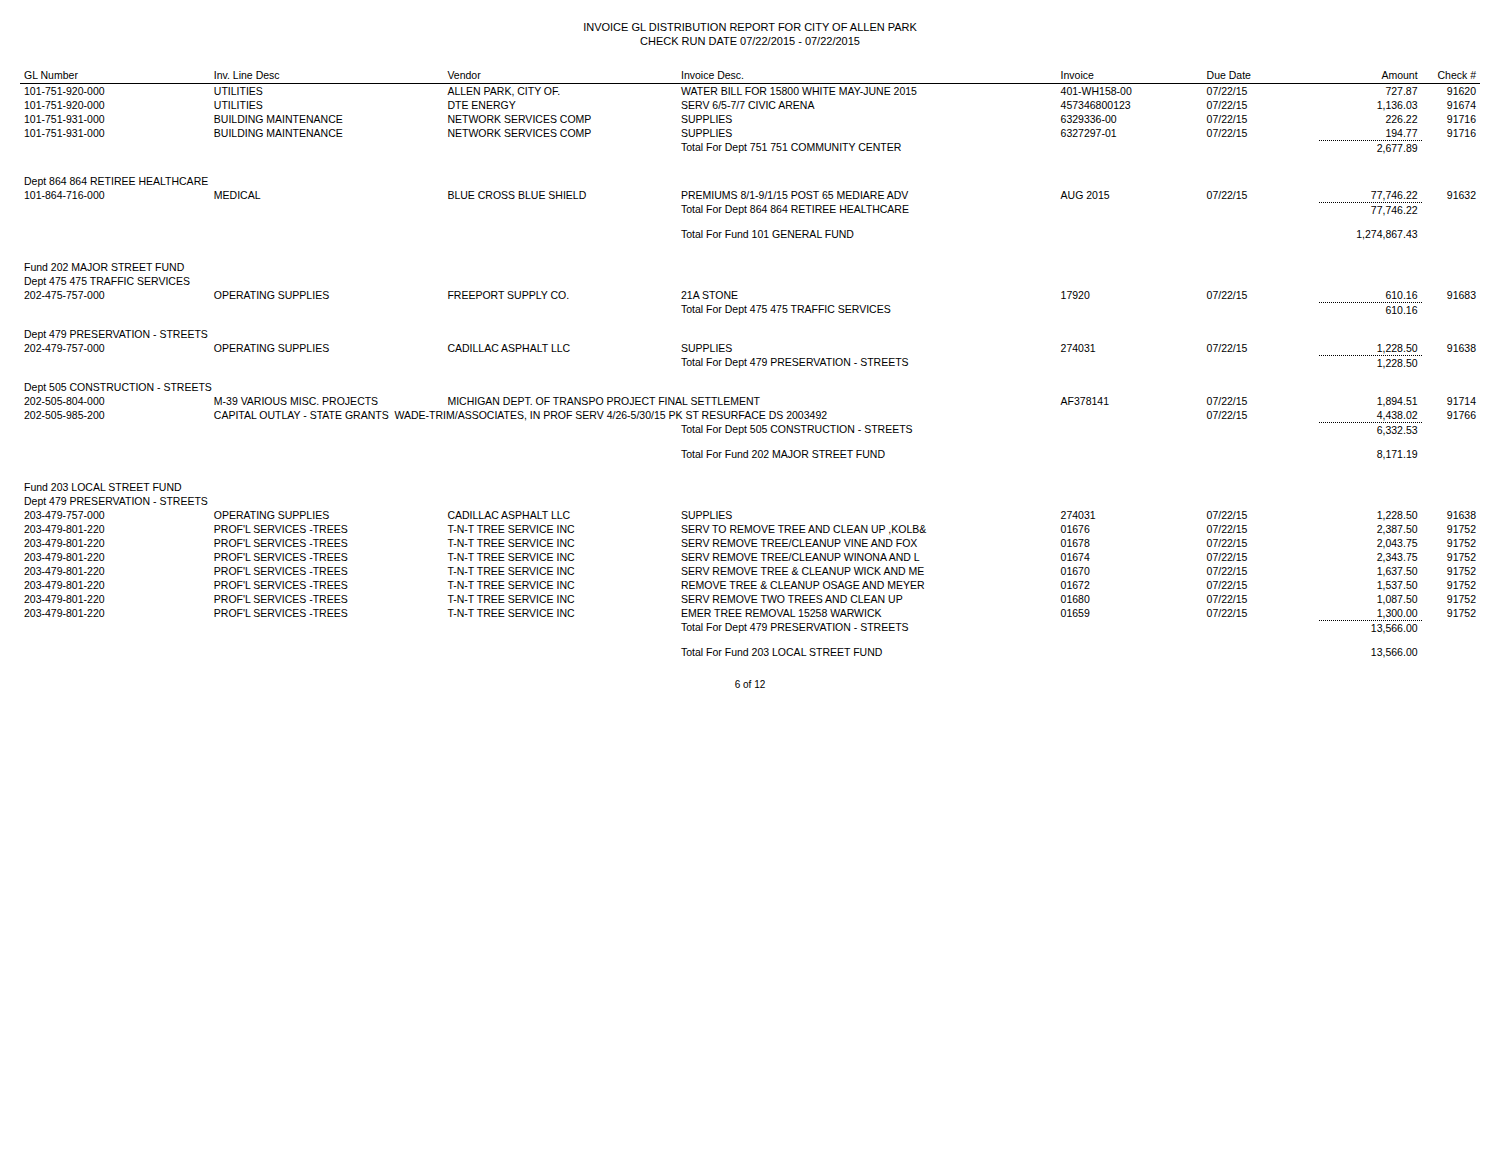INVOICE GL DISTRIBUTION REPORT FOR CITY OF ALLEN PARK
CHECK RUN DATE 07/22/2015 - 07/22/2015
| GL Number | Inv. Line Desc | Vendor | Invoice Desc. | Invoice | Due Date | Amount | Check # |
| --- | --- | --- | --- | --- | --- | --- | --- |
| 101-751-920-000 | UTILITIES | ALLEN PARK, CITY OF. | WATER BILL FOR 15800 WHITE MAY-JUNE 2015 | 401-WH158-00 | 07/22/15 | 727.87 | 91620 |
| 101-751-920-000 | UTILITIES | DTE ENERGY | SERV 6/5-7/7 CIVIC ARENA | 457346800123 | 07/22/15 | 1,136.03 | 91674 |
| 101-751-931-000 | BUILDING MAINTENANCE | NETWORK SERVICES COMP | SUPPLIES | 6329336-00 | 07/22/15 | 226.22 | 91716 |
| 101-751-931-000 | BUILDING MAINTENANCE | NETWORK SERVICES COMP | SUPPLIES | 6327297-01 | 07/22/15 | 194.77 | 91716 |
| | | | Total For Dept 751 751 COMMUNITY CENTER | | | 2,677.89 | |
| Dept 864 864 RETIREE HEALTHCARE |
| 101-864-716-000 | MEDICAL | BLUE CROSS BLUE SHIELD | PREMIUMS 8/1-9/1/15 POST 65 MEDIARE ADV | AUG 2015 | 07/22/15 | 77,746.22 | 91632 |
| | | | Total For Dept 864 864 RETIREE HEALTHCARE | | | 77,746.22 | |
| | | | Total For Fund 101 GENERAL FUND | | | 1,274,867.43 | |
| Fund 202 MAJOR STREET FUND |
| Dept 475 475 TRAFFIC SERVICES |
| 202-475-757-000 | OPERATING SUPPLIES | FREEPORT SUPPLY CO. | 21A STONE | 17920 | 07/22/15 | 610.16 | 91683 |
| | | | Total For Dept 475 475 TRAFFIC SERVICES | | | 610.16 | |
| Dept 479 PRESERVATION - STREETS |
| 202-479-757-000 | OPERATING SUPPLIES | CADILLAC ASPHALT LLC | SUPPLIES | 274031 | 07/22/15 | 1,228.50 | 91638 |
| | | | Total For Dept 479 PRESERVATION - STREETS | | | 1,228.50 | |
| Dept 505 CONSTRUCTION - STREETS |
| 202-505-804-000 | M-39 VARIOUS MISC. PROJECTS | MICHIGAN DEPT. OF TRANSPO PROJECT FINAL SETTLEMENT | AF378141 | 07/22/15 | 1,894.51 | 91714 |
| 202-505-985-200 | CAPITAL OUTLAY - STATE GRANTS WADE-TRIM/ASSOCIATES, IN PROF SERV 4/26-5/30/15 PK ST RESURFACE DS 2003492 | 07/22/15 | 4,438.02 | 91766 |
| | | | Total For Dept 505 CONSTRUCTION - STREETS | | | 6,332.53 | |
| | | | Total For Fund 202 MAJOR STREET FUND | | | 8,171.19 | |
| Fund 203 LOCAL STREET FUND |
| Dept 479 PRESERVATION - STREETS |
| 203-479-757-000 | OPERATING SUPPLIES | CADILLAC ASPHALT LLC | SUPPLIES | 274031 | 07/22/15 | 1,228.50 | 91638 |
| 203-479-801-220 | PROF'L SERVICES -TREES | T-N-T TREE SERVICE INC | SERV TO REMOVE TREE AND CLEAN UP ,KOLB& | 01676 | 07/22/15 | 2,387.50 | 91752 |
| 203-479-801-220 | PROF'L SERVICES -TREES | T-N-T TREE SERVICE INC | SERV REMOVE TREE/CLEANUP VINE AND FOX | 01678 | 07/22/15 | 2,043.75 | 91752 |
| 203-479-801-220 | PROF'L SERVICES -TREES | T-N-T TREE SERVICE INC | SERV REMOVE TREE/CLEANUP WINONA AND L | 01674 | 07/22/15 | 2,343.75 | 91752 |
| 203-479-801-220 | PROF'L SERVICES -TREES | T-N-T TREE SERVICE INC | SERV REMOVE TREE & CLEANUP WICK AND ME | 01670 | 07/22/15 | 1,637.50 | 91752 |
| 203-479-801-220 | PROF'L SERVICES -TREES | T-N-T TREE SERVICE INC | REMOVE TREE & CLEANUP OSAGE AND MEYER | 01672 | 07/22/15 | 1,537.50 | 91752 |
| 203-479-801-220 | PROF'L SERVICES -TREES | T-N-T TREE SERVICE INC | SERV REMOVE TWO TREES AND CLEAN UP | 01680 | 07/22/15 | 1,087.50 | 91752 |
| 203-479-801-220 | PROF'L SERVICES -TREES | T-N-T TREE SERVICE INC | EMER TREE REMOVAL 15258 WARWICK | 01659 | 07/22/15 | 1,300.00 | 91752 |
| | | | Total For Dept 479 PRESERVATION - STREETS | | | 13,566.00 | |
| | | | Total For Fund 203 LOCAL STREET FUND | | | 13,566.00 | |
6 of 12